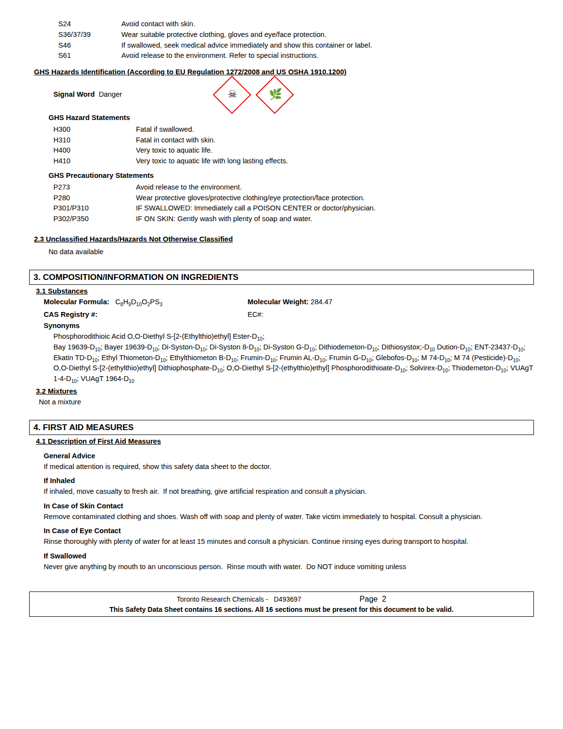S24
Avoid contact with skin.
S36/37/39
Wear suitable protective clothing, gloves and eye/face protection.
S46
If swallowed, seek medical advice immediately and show this container or label.
S61
Avoid release to the environment. Refer to special instructions.
GHS Hazards Identification (According to EU Regulation 1272/2008 and US OSHA 1910.1200)
Signal Word Danger ☠ 🌿
GHS Hazard Statements
H300
Fatal if swallowed.
H310
Fatal in contact with skin.
H400
Very toxic to aquatic life.
H410
Very toxic to aquatic life with long lasting effects.
GHS Precautionary Statements
P273
Avoid release to the environment.
P280
Wear protective gloves/protective clothing/eye protection/face protection.
P301/P310
IF SWALLOWED: Immediately call a POISON CENTER or doctor/physician.
P302/P350
IF ON SKIN: Gently wash with plenty of soap and water.
2.3 Unclassified Hazards/Hazards Not Otherwise Classified
No data available
3. COMPOSITION/INFORMATION ON INGREDIENTS
3.1 Substances
Molecular Formula: C8H9D10O2PS3
Molecular Weight: 284.47
CAS Registry #:
EC#:
Synonyms
Phosphorodithioic Acid O,O-Diethyl S-[2-(Ethylthio)ethyl] Ester-D10;
Bay 19639-D10; Bayer 19639-D10; Di-Syston-D10; Di-Syston 8-D10; Di-Syston G-D10; Dithiodemeton-D10; Dithiosystox;-D10 Dution-D10; ENT-23437-D10; Ekatin TD-D10; Ethyl Thiometon-D10; Ethylthiometon B-D10; Frumin-D10; Frumin AL-D10; Frumin G-D10; Glebofos-D10; M 74-D10; M 74 (Pesticide)-D10; O,O-Diethyl S-[2-(ethylthio)ethyl] Dithiophosphate-D10; O,O-Diethyl S-[2-(ethylthio)ethyl] Phosphorodithioate-D10; Solvirex-D10; Thiodemeton-D10; VUAgT 1-4-D10; VUAgT 1964-D10
3.2 Mixtures
Not a mixture
4. FIRST AID MEASURES
4.1 Description of First Aid Measures
General Advice
If medical attention is required, show this safety data sheet to the doctor.
If Inhaled
If inhaled, move casualty to fresh air. If not breathing, give artificial respiration and consult a physician.
In Case of Skin Contact
Remove contaminated clothing and shoes. Wash off with soap and plenty of water. Take victim immediately to hospital. Consult a physician.
In Case of Eye Contact
Rinse thoroughly with plenty of water for at least 15 minutes and consult a physician. Continue rinsing eyes during transport to hospital.
If Swallowed
Never give anything by mouth to an unconscious person. Rinse mouth with water. Do NOT induce vomiting unless
Toronto Research Chemicals - D493697 Page 2
This Safety Data Sheet contains 16 sections. All 16 sections must be present for this document to be valid.